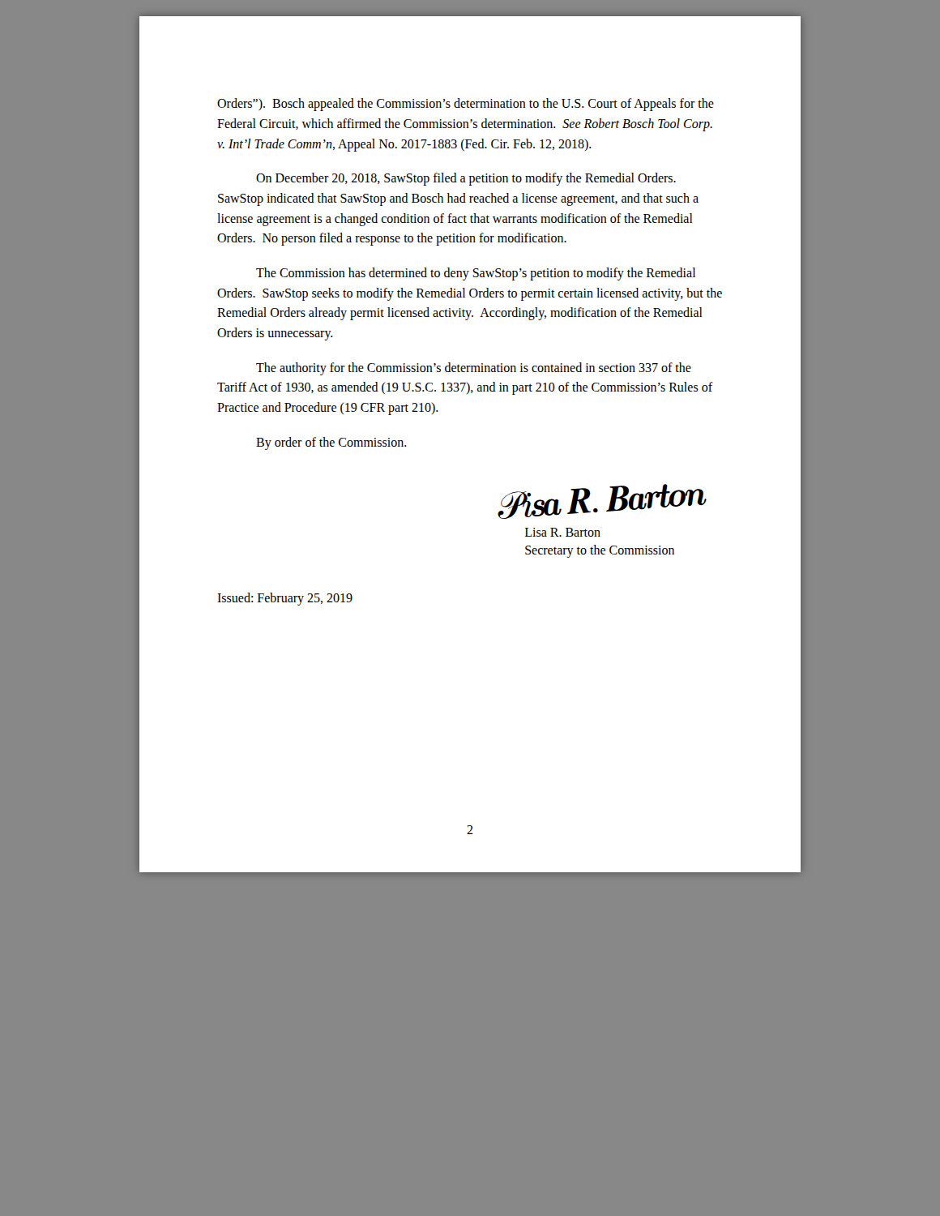Orders”). Bosch appealed the Commission’s determination to the U.S. Court of Appeals for the Federal Circuit, which affirmed the Commission’s determination. See Robert Bosch Tool Corp. v. Int’l Trade Comm’n, Appeal No. 2017-1883 (Fed. Cir. Feb. 12, 2018).
On December 20, 2018, SawStop filed a petition to modify the Remedial Orders. SawStop indicated that SawStop and Bosch had reached a license agreement, and that such a license agreement is a changed condition of fact that warrants modification of the Remedial Orders. No person filed a response to the petition for modification.
The Commission has determined to deny SawStop’s petition to modify the Remedial Orders. SawStop seeks to modify the Remedial Orders to permit certain licensed activity, but the Remedial Orders already permit licensed activity. Accordingly, modification of the Remedial Orders is unnecessary.
The authority for the Commission’s determination is contained in section 337 of the Tariff Act of 1930, as amended (19 U.S.C. 1337), and in part 210 of the Commission’s Rules of Practice and Procedure (19 CFR part 210).
By order of the Commission.
𝒫𝑖𝒔𝒂 𝑹. 𝑩𝒂𝒓𝒕𝒐𝒏
Lisa R. Barton
Secretary to the Commission
Issued: February 25, 2019
2